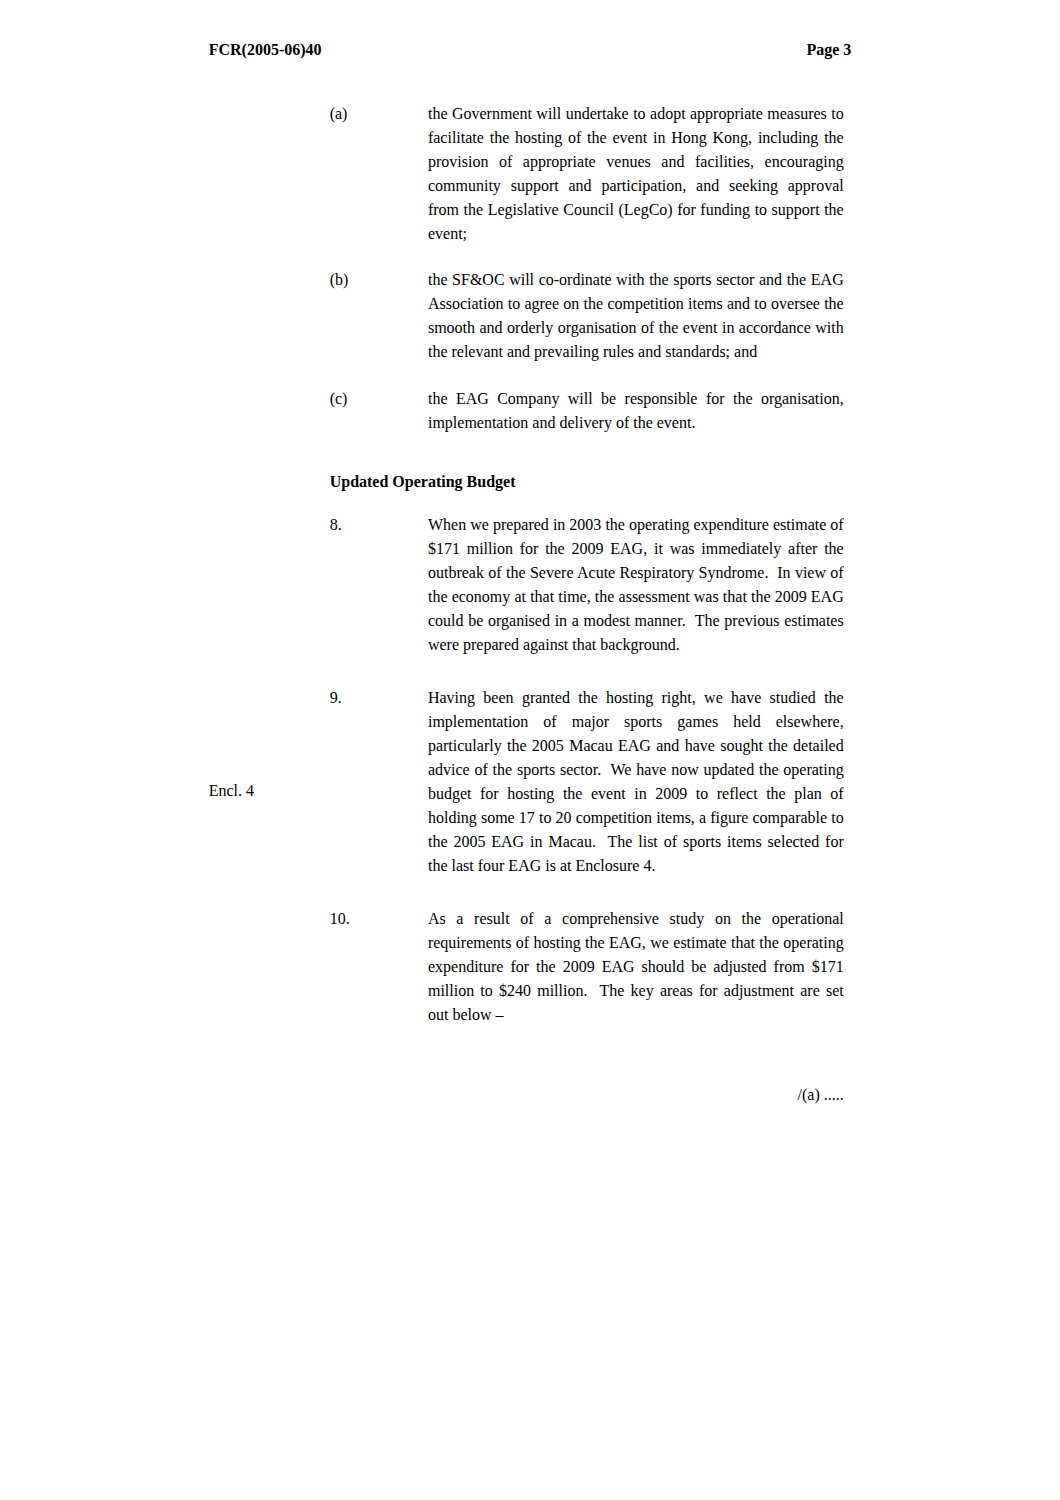FCR(2005-06)40
Page 3
(a)
the Government will undertake to adopt appropriate measures to facilitate the hosting of the event in Hong Kong, including the provision of appropriate venues and facilities, encouraging community support and participation, and seeking approval from the Legislative Council (LegCo) for funding to support the event;
(b)
the SF&OC will co-ordinate with the sports sector and the EAG Association to agree on the competition items and to oversee the smooth and orderly organisation of the event in accordance with the relevant and prevailing rules and standards; and
(c)
the EAG Company will be responsible for the organisation, implementation and delivery of the event.
Updated Operating Budget
8.
When we prepared in 2003 the operating expenditure estimate of $171 million for the 2009 EAG, it was immediately after the outbreak of the Severe Acute Respiratory Syndrome. In view of the economy at that time, the assessment was that the 2009 EAG could be organised in a modest manner. The previous estimates were prepared against that background.
9.
Having been granted the hosting right, we have studied the implementation of major sports games held elsewhere, particularly the 2005 Macau EAG and have sought the detailed advice of the sports sector. We have now updated the operating budget for hosting the event in 2009 to reflect the plan of holding some 17 to 20 competition items, a figure comparable to the 2005 EAG in Macau. The list of sports items selected for the last four EAG is at Enclosure 4.
10.
As a result of a comprehensive study on the operational requirements of hosting the EAG, we estimate that the operating expenditure for the 2009 EAG should be adjusted from $171 million to $240 million. The key areas for adjustment are set out below –
Encl. 4
/(a) .....